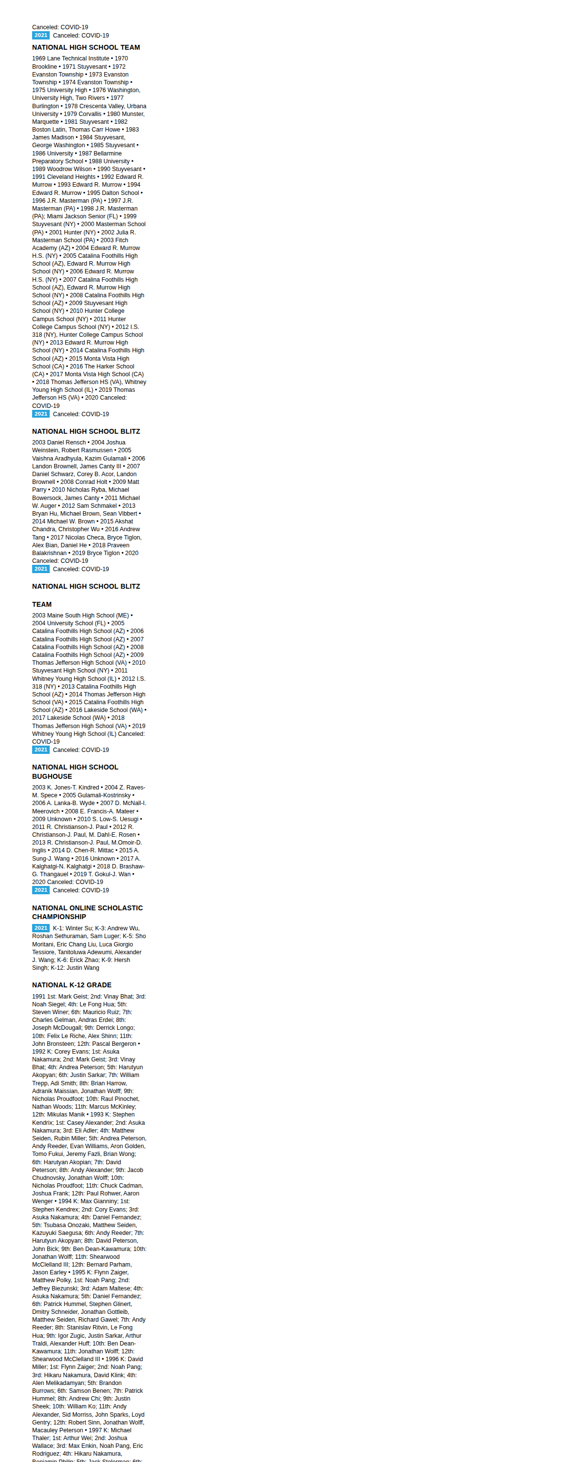Canceled: COVID-19
2021 Canceled: COVID-19
National High School Team
1969 Lane Technical Institute • 1970 Brookline • 1971 Stuyvesant • 1972 Evanston Township • 1973 Evanston Township • 1974 Evanston Township • 1975 University High • 1976 Washington, University High, Two Rivers • 1977 Burlington • 1978 Crescenta Valley, Urbana University • 1979 Corvallis • 1980 Munster, Marquette • 1981 Stuyvesant • 1982 Boston Latin, Thomas Carr Howe • 1983 James Madison • 1984 Stuyvesant, George Washington • 1985 Stuyvesant • 1986 University • 1987 Bellarmine Preparatory School • 1988 University • 1989 Woodrow Wilson • 1990 Stuyvesant • 1991 Cleveland Heights • 1992 Edward R. Murrow • 1993 Edward R. Murrow • 1994 Edward R. Murrow • 1995 Dalton School • 1996 J.R. Masterman (PA) • 1997 J.R. Masterman (PA) • 1998 J.R. Masterman (PA); Miami Jackson Senior (FL) • 1999 Stuyvesant (NY) • 2000 Masterman School (PA) • 2001 Hunter (NY) • 2002 Julia R. Masterman School (PA) • 2003 Fitch Academy (AZ) • 2004 Edward R. Murrow H.S. (NY) • 2005 Catalina Foothills High School (AZ), Edward R. Murrow High School (NY) • 2006 Edward R. Murrow H.S. (NY) • 2007 Catalina Foothills High School (AZ), Edward R. Murrow High School (NY) • 2008 Catalina Foothills High School (AZ) • 2009 Stuyvesant High School (NY) • 2010 Hunter College Campus School (NY) • 2011 Hunter College Campus School (NY) • 2012 I.S. 318 (NY), Hunter College Campus School (NY) • 2013 Edward R. Murrow High School (NY) • 2014 Catalina Foothills High School (AZ) • 2015 Monta Vista High School (CA) • 2016 The Harker School (CA) • 2017 Monta Vista High School (CA) • 2018 Thomas Jefferson HS (VA), Whitney Young High School (IL) • 2019 Thomas Jefferson HS (VA) • 2020 Canceled: COVID-19
2021 Canceled: COVID-19
National High School Blitz
2003 Daniel Rensch • 2004 Joshua Weinstein, Robert Rasmussen • 2005 Vaishna Aradhyula, Kazim Gulamali • 2006 Landon Brownell, James Canty III • 2007 Daniel Schwarz, Corey B. Acor, Landon Brownell • 2008 Conrad Holt • 2009 Matt Parry • 2010 Nicholas Ryba, Michael Bowersock, James Canty • 2011 Michael W. Auger • 2012 Sam Schmakel • 2013 Bryan Hu, Michael Brown, Sean Vibbert • 2014 Michael W. Brown • 2015 Akshat Chandra, Christopher Wu • 2016 Andrew Tang • 2017 Nicolas Checa, Bryce Tiglon, Alex Bian, Daniel He • 2018 Praveen Balakrishnan • 2019 Bryce Tiglon • 2020 Canceled: COVID-19
2021 Canceled: COVID-19
National High School Blitz
Team
2003 Maine South High School (ME) • 2004 University School (FL) • 2005 Catalina Foothills High School (AZ) • 2006 Catalina Foothills High School (AZ) • 2007 Catalina Foothills High School (AZ) • 2008 Catalina Foothills High School (AZ) • 2009 Thomas Jefferson High School (VA) • 2010 Stuyvesant High School (NY) • 2011 Whitney Young High School (IL) • 2012 I.S. 318 (NY) • 2013 Catalina Foothills High School (AZ) • 2014 Thomas Jefferson High School (VA) • 2015 Catalina Foothills High School (AZ) • 2016 Lakeside School (WA) • 2017 Lakeside School (WA) • 2018 Thomas Jefferson High School (VA) • 2019 Whitney Young High School (IL) Canceled: COVID-19
2021 Canceled: COVID-19
National High School Bughouse
2003 K. Jones-T. Kindred • 2004 Z. Raves-M. Spece • 2005 Gulamali-Kostrinsky • 2006 A. Lanka-B. Wyde • 2007 D. McNall-I. Meerovich • 2008 E. Francis-A. Mateer • 2009 Unknown • 2010 S. Low-S. Uesugi • 2011 R. Christianson-J. Paul • 2012 R. Christianson-J. Paul, M. Dahl-E. Rosen • 2013 R. Christianson-J. Paul, M.Omoir-D. Inglis • 2014 D. Chen-R. Mittac • 2015 A. Sung-J. Wang • 2016 Unknown • 2017 A. Kalghatgi-N. Kalghatgi • 2018 D. Brashaw-G. Thangauel • 2019 T. Gokul-J. Wan • 2020 Canceled: COVID-19
2021 Canceled: COVID-19
National Online Scholastic Championship
2021 K-1: Winter Su; K-3: Andrew Wu, Roshan Sethuraman, Sam Luger; K-5: Sho Moritani, Eric Chang Liu, Luca Giorgio Tessiore, Tanitoluwa Adewumi, Alexander J. Wang; K-6: Erick Zhao; K-9: Hersh Singh; K-12: Justin Wang
National K-12 Grade
1991 1st: Mark Geist; 2nd: Vinay Bhat; 3rd: Noah Siegel; 4th: Le Fong Hua; 5th: Steven Winer; 6th: Mauricio Ruiz; 7th: Charles Gelman, Andras Erdei; 8th: Joseph McDougall; 9th: Derrick Longo; 10th: Felix Le Riche, Alex Shinn; 11th: John Bronsteen; 12th: Pascal Bergeron • 1992 K: Corey Evans; 1st: Asuka Nakamura; 2nd: Mark Geist; 3rd: Vinay Bhat; 4th: Andrea Peterson; 5th: Harutyun Akopyan; 6th: Justin Sarkar; 7th: William Trepp, Adi Smith; 8th: Brian Harrow, Adranik Maissian, Jonathan Wolff; 9th: Nicholas Proudfoot; 10th: Raul Pinochet, Nathan Woods; 11th: Marcus McKinley; 12th: Mikulas Manik • 1993 K: Stephen Kendrix; 1st: Casey Alexander; 2nd: Asuka Nakamura; 3rd: Eli Adler; 4th: Matthew Seiden, Rubin Miller; 5th: Andrea Peterson, Andy Reeder, Evan Williams, Aron Golden, Tomo Fukui, Jeremy Fazli, Brian Wong; 6th: Harutyan Akopian; 7th: David Peterson; 8th: Andy Alexander; 9th: Jacob Chudnovsky, Jonathan Wolff; 10th: Nicholas Proudfoot; 11th: Chuck Cadman, Joshua Frank; 12th: Paul Rohwer, Aaron Wenger • 1994 K: Max Gianniny; 1st: Stephen Kendrex; 2nd: Cory Evans; 3rd: Asuka Nakamura; 4th: Daniel Fernandez; 5th: Tsubasa Onozaki, Matthew Seiden, Kazuyuki Saegusa; 6th: Andy Reeder; 7th: Harutyun Akopyan; 8th: David Peterson, John Bick; 9th: Ben Dean-Kawamura; 10th: Jonathan Wolff; 11th: Shearwood McClelland III; 12th: Bernard Parham, Jason Earley • 1995 K: Flynn Zaiger, Matthew Polky, 1st: Noah Pang; 2nd: Jeffrey Biezunski; 3rd: Adam Maltese; 4th: Asuka Nakamura; 5th: Daniel Fernandez; 6th: Patrick Hummel, Stephen Glinert, Dmitry Schneider, Jonathan Gottleib, Matthew Seiden, Richard Gawel; 7th: Andy Reeder; 8th: Stanislav Ritvin, Le Fong Hua; 9th: Igor Zugic, Justin Sarkar, Arthur Traldi, Alexander Huff; 10th: Ben Dean-Kawamura; 11th: Jonathan Wolff; 12th: Shearwood McClelland III • 1996 K: David Miller; 1st: Flynn Zaiger; 2nd: Noah Pang; 3rd: Hikaru Nakamura, David Klink; 4th: Alen Melikadamyan; 5th: Brandon Burrows; 6th: Samson Benen; 7th: Patrick Hummel; 8th: Andrew Chi; 9th: Justin Sheek; 10th: William Ko; 11th: Andy Alexander, Sid Morriss, John Sparks, Loyd Gentry; 12th: Robert Sinn, Jonathan Wolff, Macauley Peterson • 1997 K: Michael Thaler; 1st: Arthur Wei; 2nd: Joshua Wallace; 3rd: Max Enkin, Noah Pang, Eric Rodriguez; 4th: Hikaru Nakamura, Benjamin Philip; 5th: Jack Stolerman; 6th: Asuka Nakamura; 7th: Matthew Hoekstra, Kelly Huang, Matthew Traldi, Samson Benen; 8th: Patrick Hummel; 9th: Jeff Maged; 10th: Stanislav Ritvin; 11th: Nawrose Nur, Justin Sarkar; 12th: Tommy Fisher, Loyd Gentry, Ben Dean-Kawamura • 1998 K: Jan Vincent Jaro; 1st: Andrew Ardito; 2nd: Arthur Wei; 3rd: Joshua Wallace, Alex Curry; 4th: Teddy Coleman, Eric Rodriguez; 5th: Hikaru Nakamura, Ryosuke Nanjo; 6th: Keaton Kiewra, Benjamin Tacker, Griffin Gibson; 7th Grade: Asuka Nakamura; 8th: Nathan Solon; 9th: Patrick Hummel, John Cole; 10th: Tomo Fukui; 11th: Mikhail Kirzhner; 12th: Jonathan Cearley, Victor Chubukov, John Malutich; • 1999 K: Alan Tsoi; 1st: Jan Vincent Jaro; 2nd: Thomas Henry Riccardi; 3rd: Michael Cambareri, Troy Daly, Max Rothstein, Swaminathan Sundaresan; 4th: Alan Amici; 5th: Noah Belcher; 6th: Kazim Gulamali; 7th: Griffin Gibson; 8th: Kyle Jones, Patrick Kenny, Asuka Nakamura; 9th: Nathan Solon; 10th: Patrick Hummel; 11th: Tam Ducmin Nguyen; 12th: Matthew Pullin • 2000 K: Mark Mirtchouk; 1st: Levi Miller; 2nd: Marc Tyler Arnold; 3rd: Micah Corcoran, Sarah Dapul-Weberman; 4th: Evan Ju; 5th: Daniel Ludwig; 6th: Allen Weiss; 7th: Melvin Zhang, Brian Pernes; 8th: Andrew Hubbard; 9th: David Jacobs; 10th: Minas Nordanyan; 11th: Richard Francisco; 12th: Evan Rosenberg, Judah Brownstein • 2001 K: Eric Liao; 1st: Christopher Heung; 2nd: Edward Lu; 3rd: Marc Tyler Arnold, Mark Heinmann; 4th: Thomas Riccardi, Jeffrey Haskel; 5th: Evan Mah, Evan Ju; 6th: Xiao Cheng 7th: Allen Weiss; 8th: Tatev Abrahamyan; 9th: John Bartholomew; 10th: Asuka Nakamura; 11th: Victor Feldberg; 12th: Yelena Gorlin • 2002 K: Eric N. Liao; 1st: Atulya Shetty, Daniel Rozovsky; 2nd: Christopher Heung; 3rd: Max Yelsky; 4th: Alexander Heimann, Mark A. Heimann; 5th: Jayson Lian, Adam M. Kostrinsky; 6th: Robert M. Lau; 7th: Xiao Cheng, Daniel J. Ludwig, Aleksandr Dementiev; 8th: Eric Rodriguez, Francisco Guadalupe, Magdalena Matyszewska; 9th: Tatev Abrahamyan; 10th: Alen Melikadamian, Adam Maltese, Keaton Kiewra, Griffin Gibson, Adam McIntosh, Amit Jayakar, Harut Keshishian; 11th: Patrick Mihelich, Daniel Tapia; 12th: Samson Benen • 2003 K: Benjamin Rabinowitz, Alexander Velikanov, Jeevan Karamsetty 1st: Jonathan Chin; 2nd: Sam Schmakel; 3rd: Ray Robson; 4th: Michael Lee; 5th: Mark Heimann; 6th: Fabiano Caruana; 7th: Medina Parrilla; 8th: Daniel Ludwig; 9th: Eric Rodriguez, Aaron Kahn, Francisco Guadalupe, Christopher Williams, Jason Mielke, Alexander King, Adam Holmes; 10th: Kazim Gulamali; 11th: Keaton Kiewra; 12th: Kyle Jones, Ryan Milisits; Collegiate: Dennis Rylander, Andrei Zaremba • 2004 K: Christopher Wu; 1st: Daniel Gurevich; 2nd: Brennen Lee; 3rd: Paul Taylor; 4th: Andrew Wang; 5th: Christian Tanaka; 6th: Marc Tyler Arnold; 7th: Abby Marshall; 8th: James Critelli; 9th: Cameron Donis; 10th: Corey Acor; 11th: Kazim Gulamali; 12th: Keaton Kiewra, Griffin Gibson; Collegiate: William Aramil • 2005 K: Dachey Lin, Raymond Sun, Ian Gilgrist; 1st: Christopher Wu; 2nd: Michael Baldyga; 3rd: Darwin Yang; 4th: Daniel Naroditsky; 5th: Ray Robson, Lucas van Beuzekom; 6th: Michael Lee; 7th: Mark Heimann; 8th: Kevin Wang, Thomas Riccardi, Richard Herbst, Grant Ho; 9th: Robert Lau, Troy Daly; 10th: Daniel Ludwig; 11th: Christopher M. Williams, Francisco Guadalupe, Eric Dong; 12th: Atakan Siran; Collegiate: Timur Gareev • 2006 K: Raymond Sun; 1st: Jonathan Chiang; 2nd: Tom Polgar-Shutzman; 3rd: Benjamin B. Moon; 4th: Kevin Cao; 5th: Sylvia Yang; 6th: Christopher Heung; 7th: Andrew Ng, Alec Getz, Zachary Young, and Michael Yang; 8th: Mark Heimann and Victor Shen; 9th: Shinsaku Uesugi and Thomas Riccardi; 10th: Matt J. Parry; 11th: Daniel J. Ludwig; 12th: Eric Rodriguez; Collegiate: Daniel Fernandez • 2007 K: Aravind Kumar, Colin Zhu, Garrett Wright; 1st: Raymond Sun; 2nd: Alex Liu; 3rd: Luke Harmon; 4th: Patrick Chi, Joel
2021 Yearbook